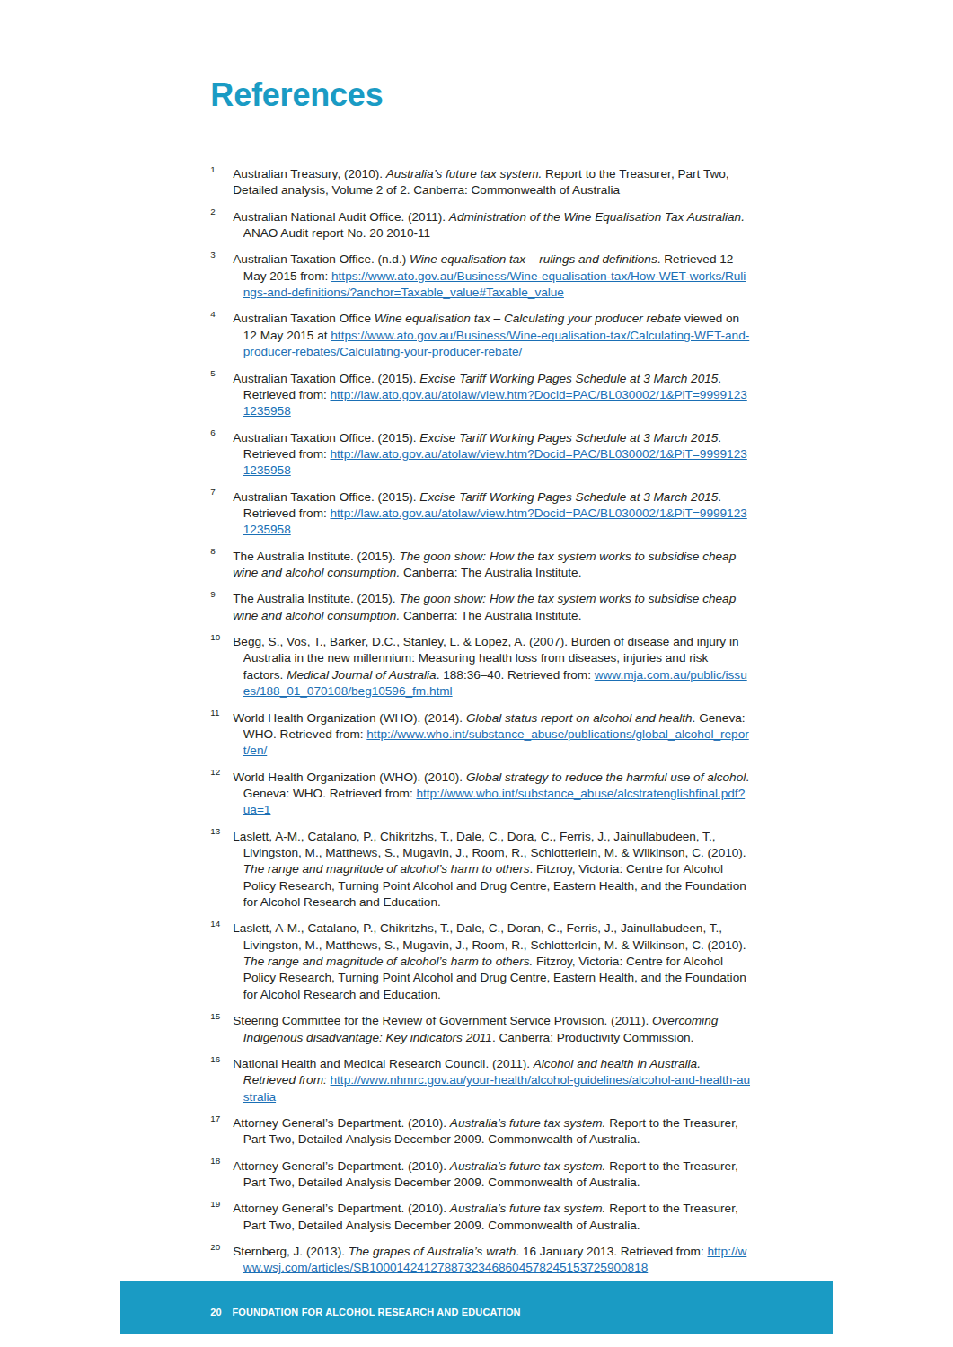References
Australian Treasury, (2010). Australia’s future tax system. Report to the Treasurer, Part Two, Detailed analysis, Volume 2 of 2. Canberra: Commonwealth of Australia
Australian National Audit Office. (2011). Administration of the Wine Equalisation Tax Australian. ANAO Audit report No. 20 2010-11
Australian Taxation Office. (n.d.) Wine equalisation tax – rulings and definitions. Retrieved 12 May 2015 from: https://www.ato.gov.au/Business/Wine-equalisation-tax/How-WET-works/Rulings-and-definitions/?anchor=Taxable_value#Taxable_value
Australian Taxation Office Wine equalisation tax – Calculating your producer rebate viewed on 12 May 2015 at https://www.ato.gov.au/Business/Wine-equalisation-tax/Calculating-WET-and-producer-rebates/Calculating-your-producer-rebate/
Australian Taxation Office. (2015). Excise Tariff Working Pages Schedule at 3 March 2015. Retrieved from: http://law.ato.gov.au/atolaw/view.htm?Docid=PAC/BL030002/1&PiT=99991231235958
Australian Taxation Office. (2015). Excise Tariff Working Pages Schedule at 3 March 2015. Retrieved from: http://law.ato.gov.au/atolaw/view.htm?Docid=PAC/BL030002/1&PiT=99991231235958
Australian Taxation Office. (2015). Excise Tariff Working Pages Schedule at 3 March 2015. Retrieved from: http://law.ato.gov.au/atolaw/view.htm?Docid=PAC/BL030002/1&PiT=99991231235958
The Australia Institute. (2015). The goon show: How the tax system works to subsidise cheap wine and alcohol consumption. Canberra: The Australia Institute.
The Australia Institute. (2015). The goon show: How the tax system works to subsidise cheap wine and alcohol consumption. Canberra: The Australia Institute.
Begg, S., Vos, T., Barker, D.C., Stanley, L. & Lopez, A. (2007). Burden of disease and injury in Australia in the new millennium: Measuring health loss from diseases, injuries and risk factors. Medical Journal of Australia. 188:36–40. Retrieved from: www.mja.com.au/public/issues/188_01_070108/beg10596_fm.html
World Health Organization (WHO). (2014). Global status report on alcohol and health. Geneva: WHO. Retrieved from: http://www.who.int/substance_abuse/publications/global_alcohol_report/en/
World Health Organization (WHO). (2010). Global strategy to reduce the harmful use of alcohol. Geneva: WHO. Retrieved from: http://www.who.int/substance_abuse/alcstratenglishfinal.pdf?ua=1
Laslett, A-M., Catalano, P., Chikritzhs, T., Dale, C., Dora, C., Ferris, J., Jainullabudeen, T., Livingston, M., Matthews, S., Mugavin, J., Room, R., Schlotterlein, M. & Wilkinson, C. (2010). The range and magnitude of alcohol’s harm to others. Fitzroy, Victoria: Centre for Alcohol Policy Research, Turning Point Alcohol and Drug Centre, Eastern Health, and the Foundation for Alcohol Research and Education.
Laslett, A-M., Catalano, P., Chikritzhs, T., Dale, C., Doran, C., Ferris, J., Jainullabudeen, T., Livingston, M., Matthews, S., Mugavin, J., Room, R., Schlotterlein, M. & Wilkinson, C. (2010). The range and magnitude of alcohol’s harm to others. Fitzroy, Victoria: Centre for Alcohol Policy Research, Turning Point Alcohol and Drug Centre, Eastern Health, and the Foundation for Alcohol Research and Education.
Steering Committee for the Review of Government Service Provision. (2011). Overcoming Indigenous disadvantage: Key indicators 2011. Canberra: Productivity Commission.
National Health and Medical Research Council. (2011). Alcohol and health in Australia. Retrieved from: http://www.nhmrc.gov.au/your-health/alcohol-guidelines/alcohol-and-health-australia
Attorney General’s Department. (2010). Australia’s future tax system. Report to the Treasurer, Part Two, Detailed Analysis December 2009. Commonwealth of Australia.
Attorney General’s Department. (2010). Australia’s future tax system. Report to the Treasurer, Part Two, Detailed Analysis December 2009. Commonwealth of Australia.
Attorney General’s Department. (2010). Australia’s future tax system. Report to the Treasurer, Part Two, Detailed Analysis December 2009. Commonwealth of Australia.
Sternberg, J. (2013). The grapes of Australia’s wrath. 16 January 2013. Retrieved from: http://www.wsj.com/articles/SB10001424127887323468604578245153725900818
20 FOUNDATION FOR ALCOHOL RESEARCH AND EDUCATION